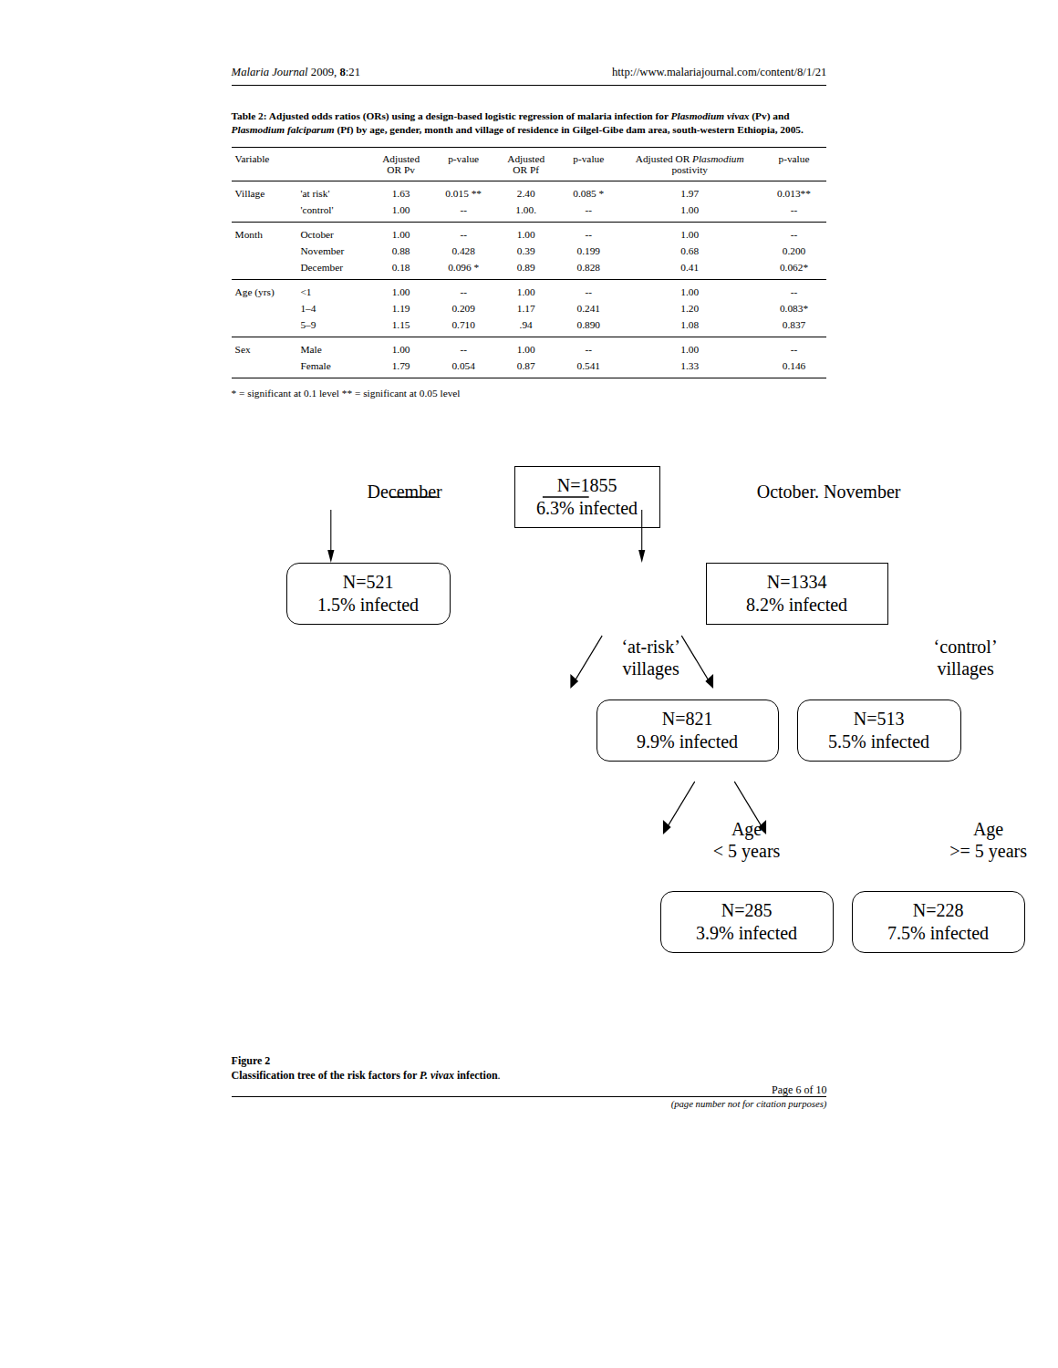Malaria Journal 2009, 8:21
http://www.malariajournal.com/content/8/1/21
Table 2: Adjusted odds ratios (ORs) using a design-based logistic regression of malaria infection for Plasmodium vivax (Pv) and Plasmodium falciparum (Pf) by age, gender, month and village of residence in Gilgel-Gibe dam area, south-western Ethiopia, 2005.
| Variable | | Adjusted OR Pv | p-value | Adjusted OR Pf | p-value | Adjusted OR Plasmodium postivity | p-value |
| --- | --- | --- | --- | --- | --- | --- | --- |
| Village | 'at risk' | 1.63 | 0.015 ** | 2.40 | 0.085 * | 1.97 | 0.013** |
| | 'control' | 1.00 | -- | 1.00. | -- | 1.00 | -- |
| Month | October | 1.00 | -- | 1.00 | -- | 1.00 | -- |
| | November | 0.88 | 0.428 | 0.39 | 0.199 | 0.68 | 0.200 |
| | December | 0.18 | 0.096 * | 0.89 | 0.828 | 0.41 | 0.062* |
| Age (yrs) | <1 | 1.00 | -- | 1.00 | -- | 1.00 | -- |
| | 1–4 | 1.19 | 0.209 | 1.17 | 0.241 | 1.20 | 0.083* |
| | 5–9 | 1.15 | 0.710 | .94 | 0.890 | 1.08 | 0.837 |
| Sex | Male | 1.00 | -- | 1.00 | -- | 1.00 | -- |
| | Female | 1.79 | 0.054 | 0.87 | 0.541 | 1.33 | 0.146 |
* = significant at 0.1 level ** = significant at 0.05 level
December
N=1855
6.3% infected
October. November
N=521
1.5% infected
N=1334
8.2% infected
‘at-risk’
villages
‘control’
villages
N=821
9.9% infected
N=513
5.5% infected
Age
< 5 years
Age
>= 5 years
N=285
3.9% infected
N=228
7.5% infected
Figure 2
Classification tree of the risk factors for P. vivax infection.
Page 6 of 10
(page number not for citation purposes)